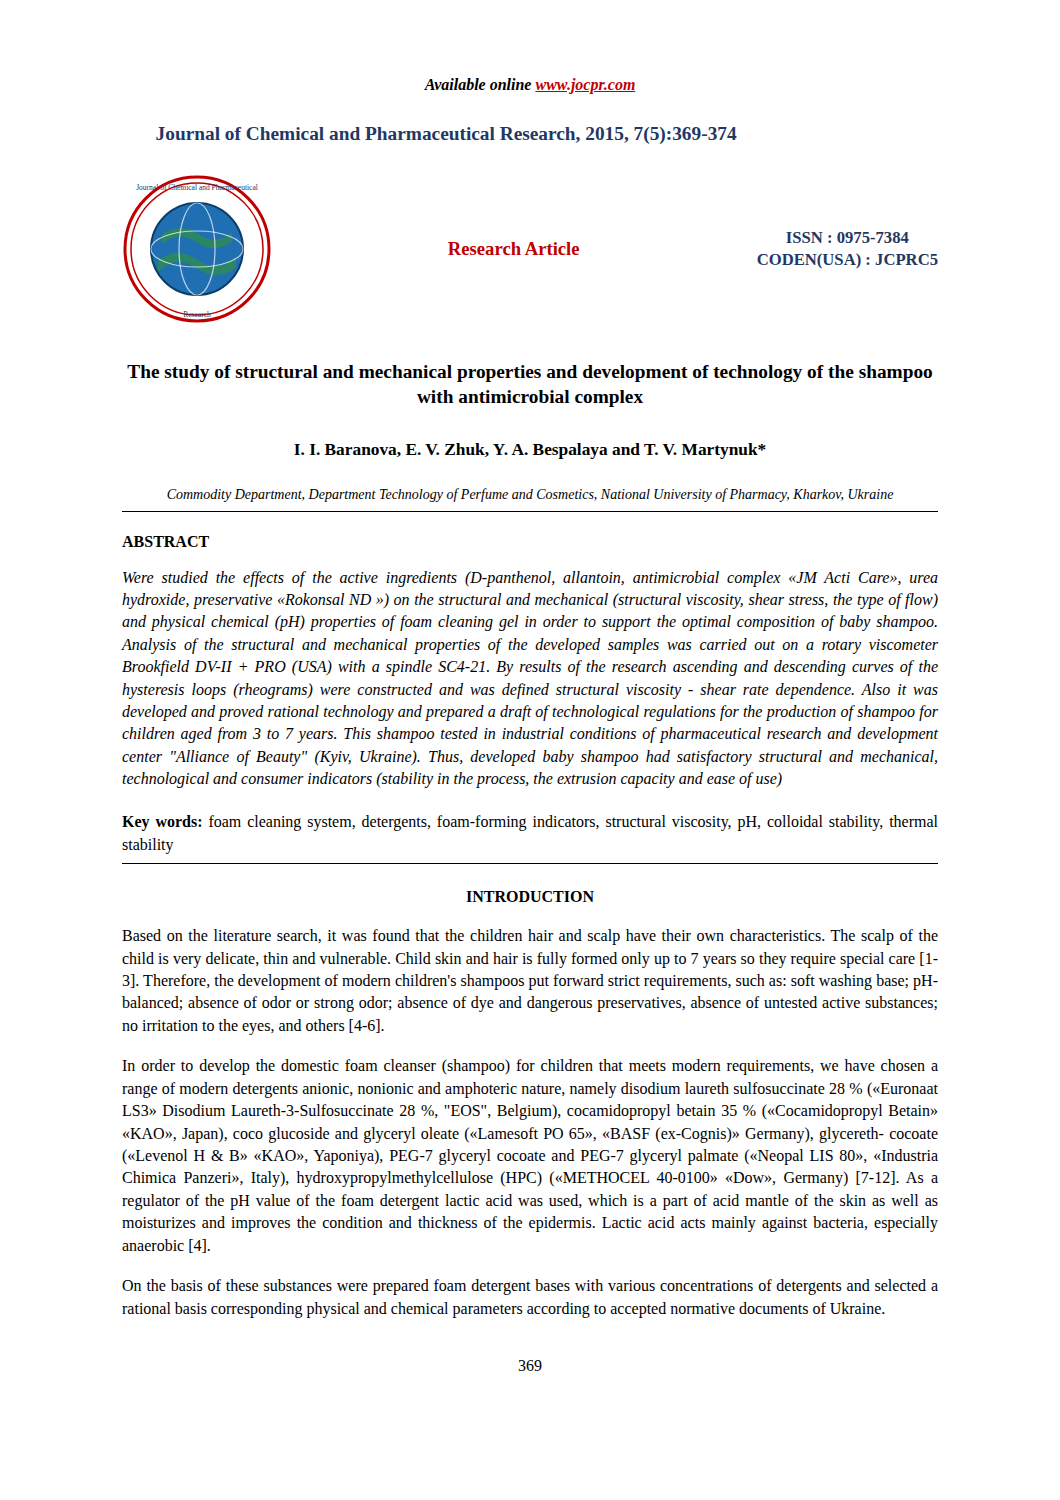Available online www.jocpr.com
Journal of Chemical and Pharmaceutical Research, 2015, 7(5):369-374
Journal of Chemical and Pharmaceutical Research
Research Article
ISSN : 0975-7384
CODEN(USA) : JCPRC5
The study of structural and mechanical properties and development of technology of the shampoo with antimicrobial complex
I. I. Baranova, E. V. Zhuk, Y. A. Bespalaya and T. V. Martynuk*
Commodity Department, Department Technology of Perfume and Cosmetics, National University of Pharmacy, Kharkov, Ukraine
ABSTRACT
Were studied the effects of the active ingredients (D-panthenol, allantoin, antimicrobial complex «JM Acti Care», urea hydroxide, preservative «Rokonsal ND ») on the structural and mechanical (structural viscosity, shear stress, the type of flow) and physical chemical (pH) properties of foam cleaning gel in order to support the optimal composition of baby shampoo. Analysis of the structural and mechanical properties of the developed samples was carried out on a rotary viscometer Brookfield DV-II + PRO (USA) with a spindle SC4-21. By results of the research ascending and descending curves of the hysteresis loops (rheograms) were constructed and was defined structural viscosity - shear rate dependence. Also it was developed and proved rational technology and prepared a draft of technological regulations for the production of shampoo for children aged from 3 to 7 years. This shampoo tested in industrial conditions of pharmaceutical research and development center "Alliance of Beauty" (Kyiv, Ukraine). Thus, developed baby shampoo had satisfactory structural and mechanical, technological and consumer indicators (stability in the process, the extrusion capacity and ease of use)
Key words: foam cleaning system, detergents, foam-forming indicators, structural viscosity, pH, colloidal stability, thermal stability
INTRODUCTION
Based on the literature search, it was found that the children hair and scalp have their own characteristics. The scalp of the child is very delicate, thin and vulnerable. Child skin and hair is fully formed only up to 7 years so they require special care [1-3]. Therefore, the development of modern children's shampoos put forward strict requirements, such as: soft washing base; pH-balanced; absence of odor or strong odor; absence of dye and dangerous preservatives, absence of untested active substances; no irritation to the eyes, and others [4-6].
In order to develop the domestic foam cleanser (shampoo) for children that meets modern requirements, we have chosen a range of modern detergents anionic, nonionic and amphoteric nature, namely disodium laureth sulfosuccinate 28 % («Euronaat LS3» Disodium Laureth-3-Sulfosuccinate 28 %, "EOS", Belgium), cocamidopropyl betain 35 % («Cocamidopropyl Betain» «KAO», Japan), coco glucoside and glyceryl oleate («Lamesoft PO 65», «BASF (ex-Cognis)» Germany), glycereth- cocoate («Levenol H & B» «KAO», Yaponiya), PEG-7 glyceryl cocoate and PEG-7 glyceryl palmate («Neopal LIS 80», «Industria Chimica Panzeri», Italy), hydroxypropylmethylcellulose (HPC) («METHOCEL 40-0100» «Dow», Germany) [7-12]. As a regulator of the pH value of the foam detergent lactic acid was used, which is a part of acid mantle of the skin as well as moisturizes and improves the condition and thickness of the epidermis. Lactic acid acts mainly against bacteria, especially anaerobic [4].
On the basis of these substances were prepared foam detergent bases with various concentrations of detergents and selected a rational basis corresponding physical and chemical parameters according to accepted normative documents of Ukraine.
369